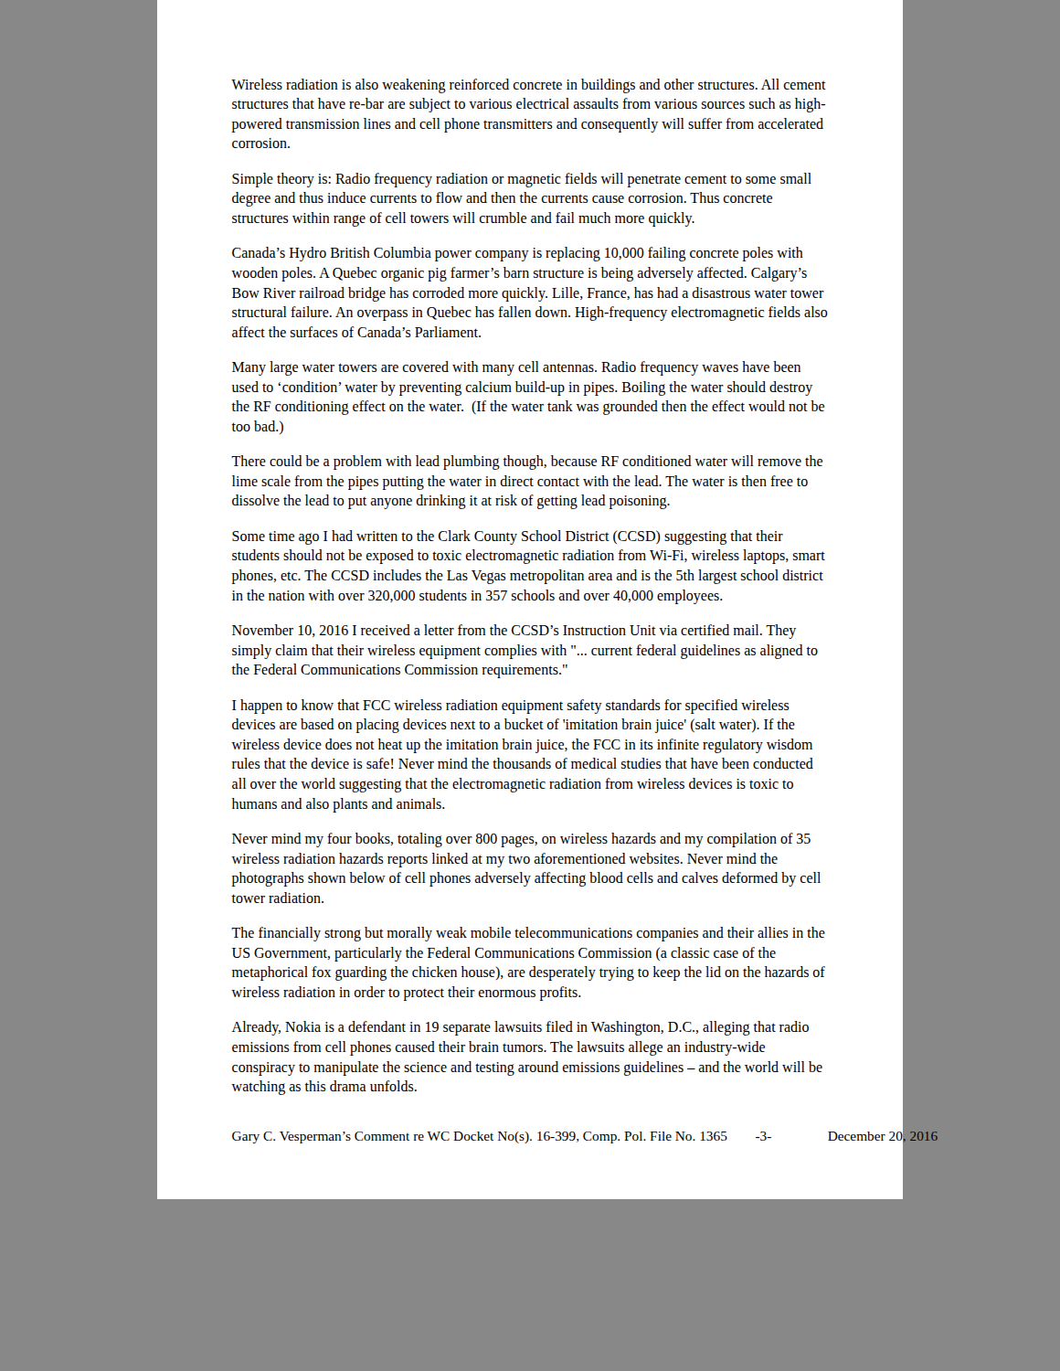Wireless radiation is also weakening reinforced concrete in buildings and other structures. All cement structures that have re-bar are subject to various electrical assaults from various sources such as high-powered transmission lines and cell phone transmitters and consequently will suffer from accelerated corrosion.
Simple theory is: Radio frequency radiation or magnetic fields will penetrate cement to some small degree and thus induce currents to flow and then the currents cause corrosion. Thus concrete structures within range of cell towers will crumble and fail much more quickly.
Canada’s Hydro British Columbia power company is replacing 10,000 failing concrete poles with wooden poles. A Quebec organic pig farmer’s barn structure is being adversely affected. Calgary’s Bow River railroad bridge has corroded more quickly. Lille, France, has had a disastrous water tower structural failure. An overpass in Quebec has fallen down. High-frequency electromagnetic fields also affect the surfaces of Canada’s Parliament.
Many large water towers are covered with many cell antennas. Radio frequency waves have been used to ‘condition’ water by preventing calcium build-up in pipes. Boiling the water should destroy the RF conditioning effect on the water. (If the water tank was grounded then the effect would not be too bad.)
There could be a problem with lead plumbing though, because RF conditioned water will remove the lime scale from the pipes putting the water in direct contact with the lead. The water is then free to dissolve the lead to put anyone drinking it at risk of getting lead poisoning.
Some time ago I had written to the Clark County School District (CCSD) suggesting that their students should not be exposed to toxic electromagnetic radiation from Wi-Fi, wireless laptops, smart phones, etc. The CCSD includes the Las Vegas metropolitan area and is the 5th largest school district in the nation with over 320,000 students in 357 schools and over 40,000 employees.
November 10, 2016 I received a letter from the CCSD’s Instruction Unit via certified mail. They simply claim that their wireless equipment complies with "... current federal guidelines as aligned to the Federal Communications Commission requirements."
I happen to know that FCC wireless radiation equipment safety standards for specified wireless devices are based on placing devices next to a bucket of 'imitation brain juice' (salt water). If the wireless device does not heat up the imitation brain juice, the FCC in its infinite regulatory wisdom rules that the device is safe! Never mind the thousands of medical studies that have been conducted all over the world suggesting that the electromagnetic radiation from wireless devices is toxic to humans and also plants and animals.
Never mind my four books, totaling over 800 pages, on wireless hazards and my compilation of 35 wireless radiation hazards reports linked at my two aforementioned websites. Never mind the photographs shown below of cell phones adversely affecting blood cells and calves deformed by cell tower radiation.
The financially strong but morally weak mobile telecommunications companies and their allies in the US Government, particularly the Federal Communications Commission (a classic case of the metaphorical fox guarding the chicken house), are desperately trying to keep the lid on the hazards of wireless radiation in order to protect their enormous profits.
Already, Nokia is a defendant in 19 separate lawsuits filed in Washington, D.C., alleging that radio emissions from cell phones caused their brain tumors. The lawsuits allege an industry-wide conspiracy to manipulate the science and testing around emissions guidelines – and the world will be watching as this drama unfolds.
Gary C. Vesperman’s Comment re WC Docket No(s). 16-399, Comp. Pol. File No. 1365 -3- December 20, 2016